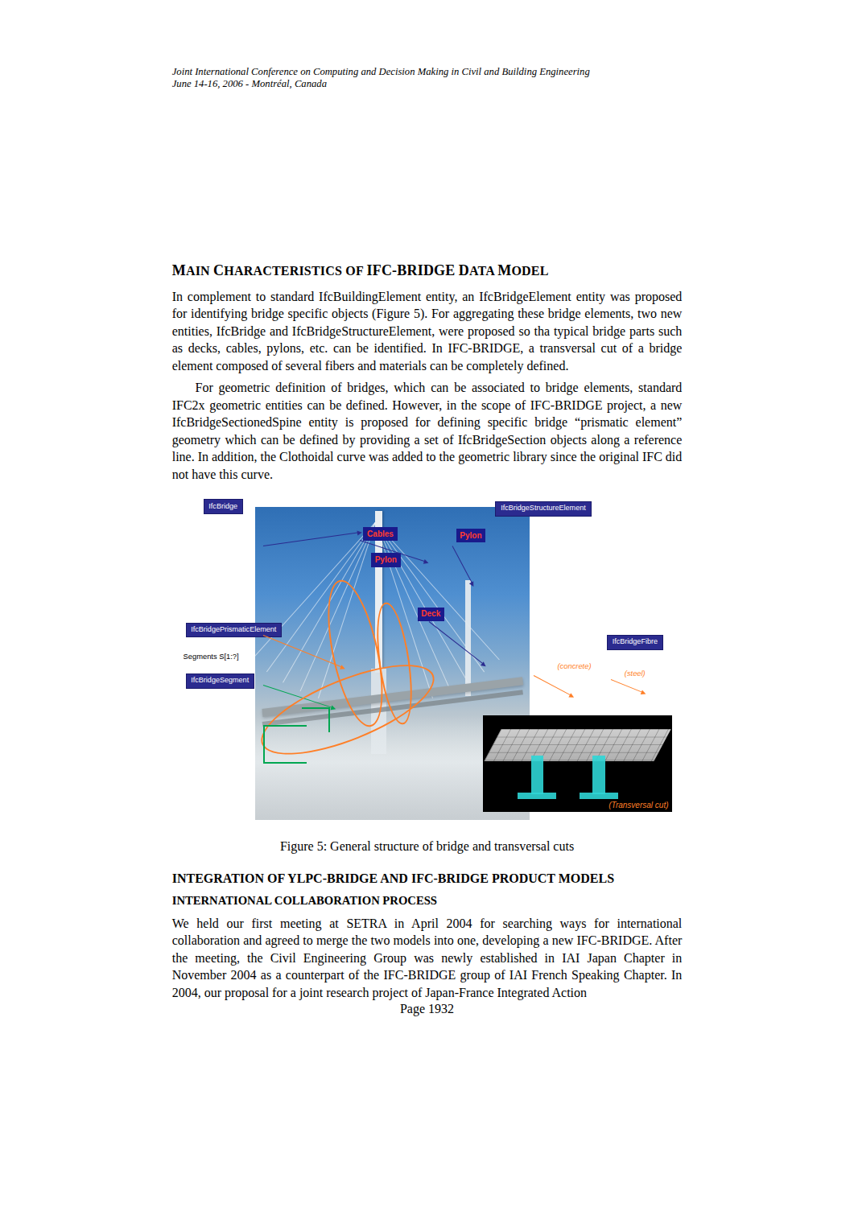Joint International Conference on Computing and Decision Making in Civil and Building Engineering
June 14-16, 2006 - Montréal, Canada
MAIN CHARACTERISTICS OF IFC-BRIDGE DATA MODEL
In complement to standard IfcBuildingElement entity, an IfcBridgeElement entity was proposed for identifying bridge specific objects (Figure 5). For aggregating these bridge elements, two new entities, IfcBridge and IfcBridgeStructureElement, were proposed so tha typical bridge parts such as decks, cables, pylons, etc. can be identified. In IFC-BRIDGE, a transversal cut of a bridge element composed of several fibers and materials can be completely defined.
For geometric definition of bridges, which can be associated to bridge elements, standard IFC2x geometric entities can be defined. However, in the scope of IFC-BRIDGE project, a new IfcBridgeSectionedSpine entity is proposed for defining specific bridge “prismatic element” geometry which can be defined by providing a set of IfcBridgeSection objects along a reference line. In addition, the Clothoidal curve was added to the geometric library since the original IFC did not have this curve.
(Transversal cut)
IfcBridge
IfcBridgeStructureElement
IfcBridgePrismaticElement
IfcBridgeSegment
IfcBridgeFibre
Cables
Pylon
Pylon
Deck
Segments S[1:?]
(concrete)
(steel)
Figure 5: General structure of bridge and transversal cuts
INTEGRATION OF YLPC-BRIDGE AND IFC-BRIDGE PRODUCT MODELS
INTERNATIONAL COLLABORATION PROCESS
We held our first meeting at SETRA in April 2004 for searching ways for international collaboration and agreed to merge the two models into one, developing a new IFC-BRIDGE. After the meeting, the Civil Engineering Group was newly established in IAI Japan Chapter in November 2004 as a counterpart of the IFC-BRIDGE group of IAI French Speaking Chapter. In 2004, our proposal for a joint research project of Japan-France Integrated Action
Page 1932